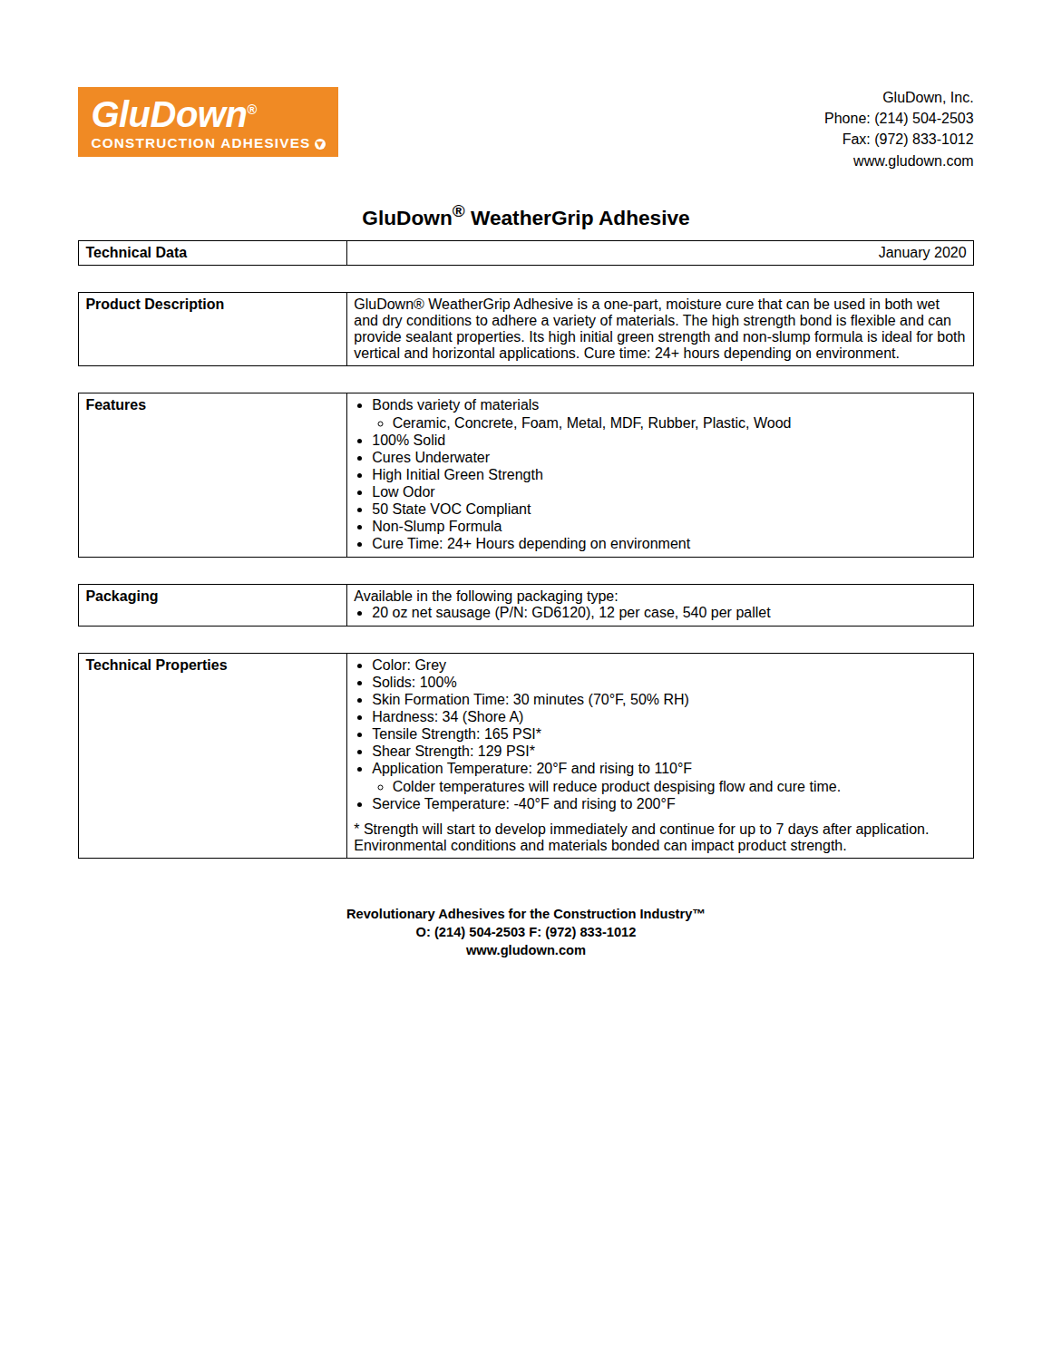GluDown®
CONSTRUCTION ADHESIVES▼
GluDown, Inc.
Phone: (214) 504-2503
Fax: (972) 833-1012
www.gludown.com
GluDown® WeatherGrip Adhesive
| Technical Data | January 2020 |
| Product Description | GluDown® WeatherGrip Adhesive is a one-part, moisture cure that can be used in both wet and dry conditions to adhere a variety of materials. The high strength bond is flexible and can provide sealant properties. Its high initial green strength and non-slump formula is ideal for both vertical and horizontal applications. Cure time: 24+ hours depending on environment. |
| Features | Bonds variety of materials Ceramic, Concrete, Foam, Metal, MDF, Rubber, Plastic, Wood 100% Solid Cures Underwater High Initial Green Strength Low Odor 50 State VOC Compliant Non-Slump Formula Cure Time: 24+ Hours depending on environment |
| Packaging | Available in the following packaging type: 20 oz net sausage (P/N: GD6120), 12 per case, 540 per pallet |
| Technical Properties | Color: Grey Solids: 100% Skin Formation Time: 30 minutes (70°F, 50% RH) Hardness: 34 (Shore A) Tensile Strength: 165 PSI* Shear Strength: 129 PSI* Application Temperature: 20°F and rising to 110°F Colder temperatures will reduce product despising flow and cure time. Service Temperature: -40°F and rising to 200°F * Strength will start to develop immediately and continue for up to 7 days after application. Environmental conditions and materials bonded can impact product strength. |
Revolutionary Adhesives for the Construction Industry™
O: (214) 504-2503 F: (972) 833-1012
www.gludown.com